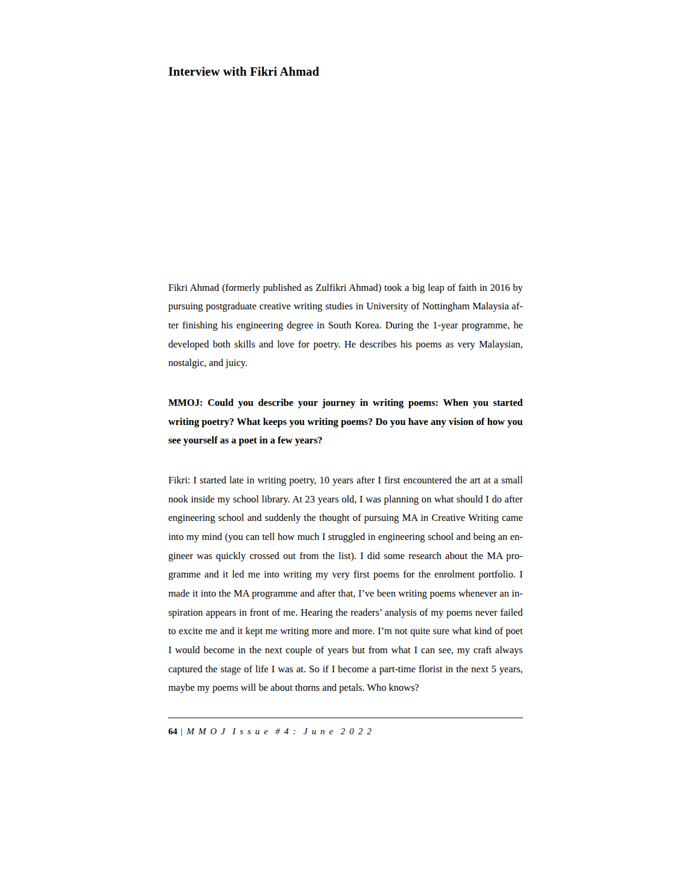Interview with Fikri Ahmad
Fikri Ahmad (formerly published as Zulfikri Ahmad) took a big leap of faith in 2016 by pursuing postgraduate creative writing studies in University of Nottingham Malaysia after finishing his engineering degree in South Korea. During the 1-year programme, he developed both skills and love for poetry. He describes his poems as very Malaysian, nostalgic, and juicy.
MMOJ: Could you describe your journey in writing poems: When you started writing poetry? What keeps you writing poems? Do you have any vision of how you see yourself as a poet in a few years?
Fikri: I started late in writing poetry, 10 years after I first encountered the art at a small nook inside my school library. At 23 years old, I was planning on what should I do after engineering school and suddenly the thought of pursuing MA in Creative Writing came into my mind (you can tell how much I struggled in engineering school and being an engineer was quickly crossed out from the list). I did some research about the MA programme and it led me into writing my very first poems for the enrolment portfolio. I made it into the MA programme and after that, I’ve been writing poems whenever an inspiration appears in front of me. Hearing the readers’ analysis of my poems never failed to excite me and it kept me writing more and more. I’m not quite sure what kind of poet I would become in the next couple of years but from what I can see, my craft always captured the stage of life I was at. So if I become a part-time florist in the next 5 years, maybe my poems will be about thorns and petals. Who knows?
64 | M M O J I s s u e # 4 : J u n e 2 0 2 2